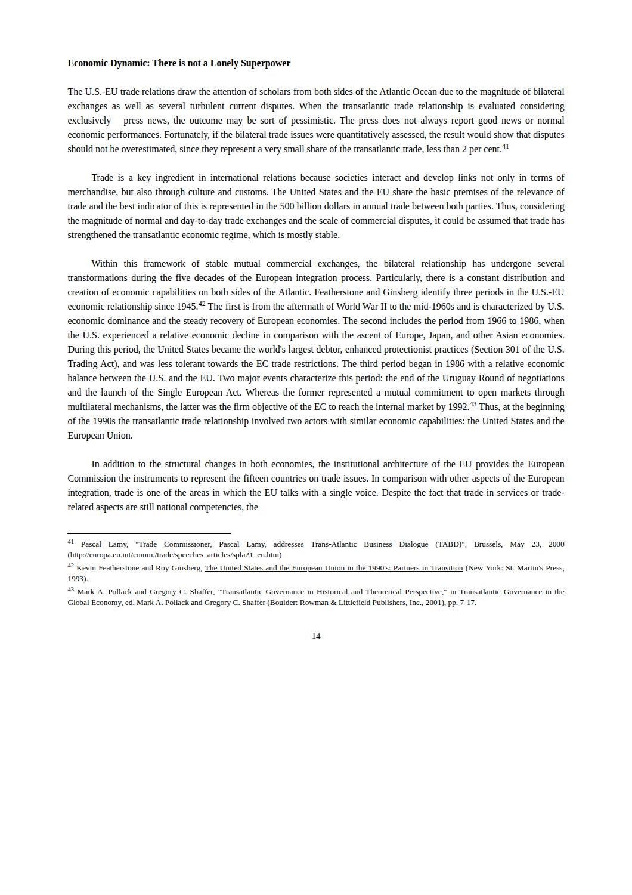Economic Dynamic: There is not a Lonely Superpower
The U.S.-EU trade relations draw the attention of scholars from both sides of the Atlantic Ocean due to the magnitude of bilateral exchanges as well as several turbulent current disputes. When the transatlantic trade relationship is evaluated considering exclusively press news, the outcome may be sort of pessimistic. The press does not always report good news or normal economic performances. Fortunately, if the bilateral trade issues were quantitatively assessed, the result would show that disputes should not be overestimated, since they represent a very small share of the transatlantic trade, less than 2 per cent.41
Trade is a key ingredient in international relations because societies interact and develop links not only in terms of merchandise, but also through culture and customs. The United States and the EU share the basic premises of the relevance of trade and the best indicator of this is represented in the 500 billion dollars in annual trade between both parties. Thus, considering the magnitude of normal and day-to-day trade exchanges and the scale of commercial disputes, it could be assumed that trade has strengthened the transatlantic economic regime, which is mostly stable.
Within this framework of stable mutual commercial exchanges, the bilateral relationship has undergone several transformations during the five decades of the European integration process. Particularly, there is a constant distribution and creation of economic capabilities on both sides of the Atlantic. Featherstone and Ginsberg identify three periods in the U.S.-EU economic relationship since 1945.42 The first is from the aftermath of World War II to the mid-1960s and is characterized by U.S. economic dominance and the steady recovery of European economies. The second includes the period from 1966 to 1986, when the U.S. experienced a relative economic decline in comparison with the ascent of Europe, Japan, and other Asian economies. During this period, the United States became the world's largest debtor, enhanced protectionist practices (Section 301 of the U.S. Trading Act), and was less tolerant towards the EC trade restrictions. The third period began in 1986 with a relative economic balance between the U.S. and the EU. Two major events characterize this period: the end of the Uruguay Round of negotiations and the launch of the Single European Act. Whereas the former represented a mutual commitment to open markets through multilateral mechanisms, the latter was the firm objective of the EC to reach the internal market by 1992.43 Thus, at the beginning of the 1990s the transatlantic trade relationship involved two actors with similar economic capabilities: the United States and the European Union.
In addition to the structural changes in both economies, the institutional architecture of the EU provides the European Commission the instruments to represent the fifteen countries on trade issues. In comparison with other aspects of the European integration, trade is one of the areas in which the EU talks with a single voice. Despite the fact that trade in services or trade-related aspects are still national competencies, the
41 Pascal Lamy, "Trade Commissioner, Pascal Lamy, addresses Trans-Atlantic Business Dialogue (TABD)", Brussels, May 23, 2000 (http://europa.eu.int/comm./trade/speeches_articles/spla21_en.htm)
42 Kevin Featherstone and Roy Ginsberg, The United States and the European Union in the 1990's: Partners in Transition (New York: St. Martin's Press, 1993).
43 Mark A. Pollack and Gregory C. Shaffer, "Transatlantic Governance in Historical and Theoretical Perspective," in Transatlantic Governance in the Global Economy, ed. Mark A. Pollack and Gregory C. Shaffer (Boulder: Rowman & Littlefield Publishers, Inc., 2001), pp. 7-17.
14